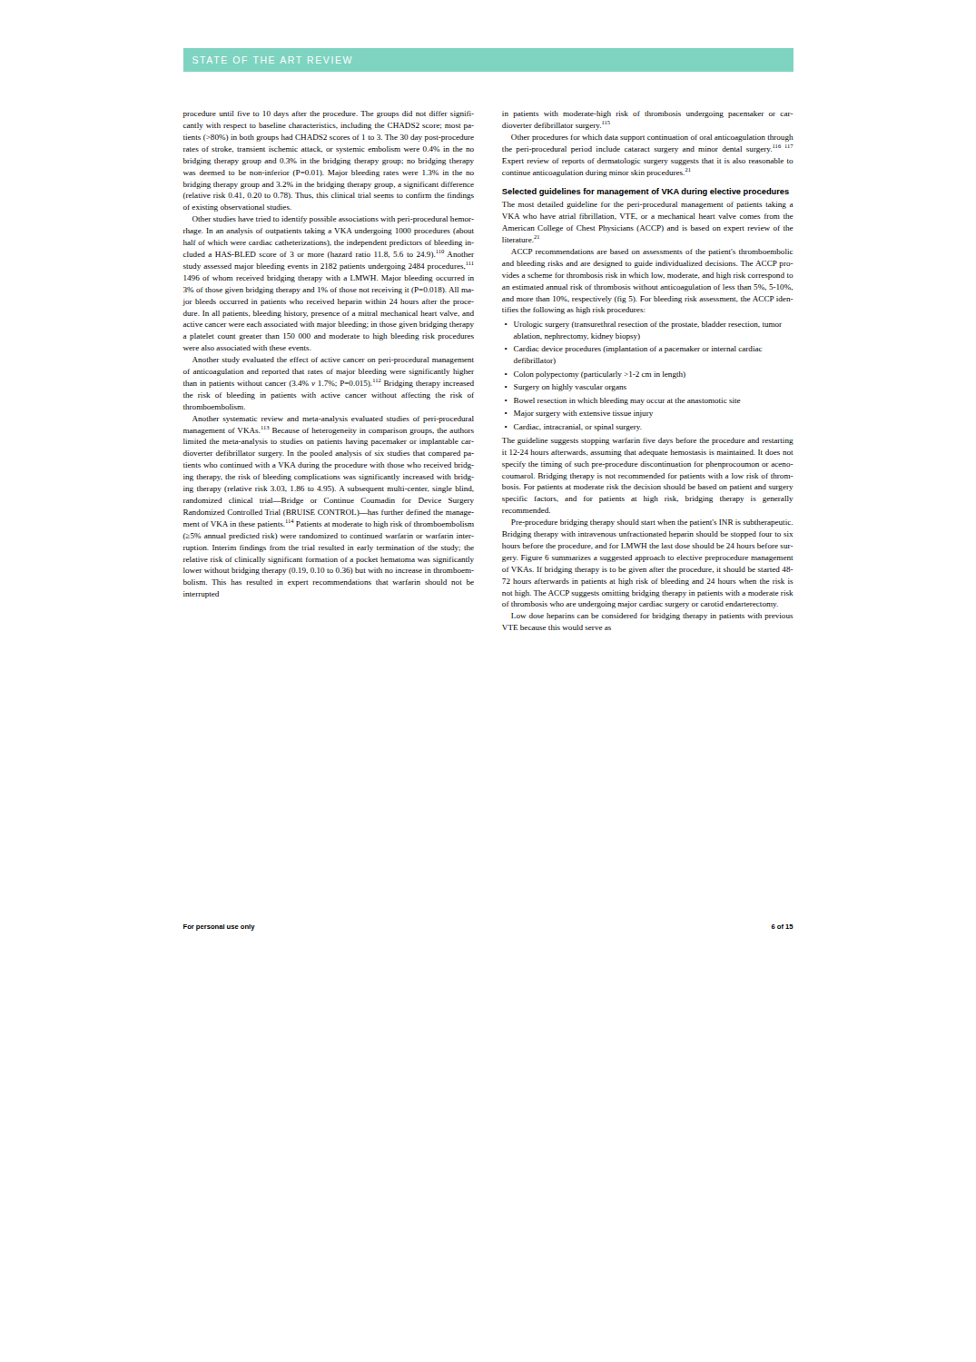STATE OF THE ART REVIEW
procedure until five to 10 days after the procedure. The groups did not differ significantly with respect to baseline characteristics, including the CHADS2 score; most patients (>80%) in both groups had CHADS2 scores of 1 to 3. The 30 day post-procedure rates of stroke, transient ischemic attack, or systemic embolism were 0.4% in the no bridging therapy group and 0.3% in the bridging therapy group; no bridging therapy was deemed to be non-inferior (P=0.01). Major bleeding rates were 1.3% in the no bridging therapy group and 3.2% in the bridging therapy group, a significant difference (relative risk 0.41, 0.20 to 0.78). Thus, this clinical trial seems to confirm the findings of existing observational studies.
Other studies have tried to identify possible associations with peri-procedural hemorrhage. In an analysis of outpatients taking a VKA undergoing 1000 procedures (about half of which were cardiac catheterizations), the independent predictors of bleeding included a HAS-BLED score of 3 or more (hazard ratio 11.8, 5.6 to 24.9).110 Another study assessed major bleeding events in 2182 patients undergoing 2484 procedures,111 1496 of whom received bridging therapy with a LMWH. Major bleeding occurred in 3% of those given bridging therapy and 1% of those not receiving it (P=0.018). All major bleeds occurred in patients who received heparin within 24 hours after the procedure. In all patients, bleeding history, presence of a mitral mechanical heart valve, and active cancer were each associated with major bleeding; in those given bridging therapy a platelet count greater than 150 000 and moderate to high bleeding risk procedures were also associated with these events.
Another study evaluated the effect of active cancer on peri-procedural management of anticoagulation and reported that rates of major bleeding were significantly higher than in patients without cancer (3.4% v 1.7%; P=0.015).112 Bridging therapy increased the risk of bleeding in patients with active cancer without affecting the risk of thromboembolism.
Another systematic review and meta-analysis evaluated studies of peri-procedural management of VKAs.113 Because of heterogeneity in comparison groups, the authors limited the meta-analysis to studies on patients having pacemaker or implantable cardioverter defibrillator surgery. In the pooled analysis of six studies that compared patients who continued with a VKA during the procedure with those who received bridging therapy, the risk of bleeding complications was significantly increased with bridging therapy (relative risk 3.03, 1.86 to 4.95). A subsequent multi-center, single blind, randomized clinical trial—Bridge or Continue Coumadin for Device Surgery Randomized Controlled Trial (BRUISE CONTROL)—has further defined the management of VKA in these patients.114 Patients at moderate to high risk of thromboembolism (≥5% annual predicted risk) were randomized to continued warfarin or warfarin interruption. Interim findings from the trial resulted in early termination of the study; the relative risk of clinically significant formation of a pocket hematoma was significantly lower without bridging therapy (0.19, 0.10 to 0.36) but with no increase in thromboembolism. This has resulted in expert recommendations that warfarin should not be interrupted
in patients with moderate-high risk of thrombosis undergoing pacemaker or cardioverter defibrillator surgery.115
Other procedures for which data support continuation of oral anticoagulation through the peri-procedural period include cataract surgery and minor dental surgery.116 117 Expert review of reports of dermatologic surgery suggests that it is also reasonable to continue anticoagulation during minor skin procedures.21
Selected guidelines for management of VKA during elective procedures
The most detailed guideline for the peri-procedural management of patients taking a VKA who have atrial fibrillation, VTE, or a mechanical heart valve comes from the American College of Chest Physicians (ACCP) and is based on expert review of the literature.21
ACCP recommendations are based on assessments of the patient's thromboembolic and bleeding risks and are designed to guide individualized decisions. The ACCP provides a scheme for thrombosis risk in which low, moderate, and high risk correspond to an estimated annual risk of thrombosis without anticoagulation of less than 5%, 5-10%, and more than 10%, respectively (fig 5). For bleeding risk assessment, the ACCP identifies the following as high risk procedures:
Urologic surgery (transurethral resection of the prostate, bladder resection, tumor ablation, nephrectomy, kidney biopsy)
Cardiac device procedures (implantation of a pacemaker or internal cardiac defibrillator)
Colon polypectomy (particularly >1-2 cm in length)
Surgery on highly vascular organs
Bowel resection in which bleeding may occur at the anastomotic site
Major surgery with extensive tissue injury
Cardiac, intracranial, or spinal surgery.
The guideline suggests stopping warfarin five days before the procedure and restarting it 12-24 hours afterwards, assuming that adequate hemostasis is maintained. It does not specify the timing of such pre-procedure discontinuation for phenprocoumon or acenocoumarol. Bridging therapy is not recommended for patients with a low risk of thrombosis. For patients at moderate risk the decision should be based on patient and surgery specific factors, and for patients at high risk, bridging therapy is generally recommended.
Pre-procedure bridging therapy should start when the patient's INR is subtherapeutic. Bridging therapy with intravenous unfractionated heparin should be stopped four to six hours before the procedure, and for LMWH the last dose should be 24 hours before surgery. Figure 6 summarizes a suggested approach to elective preprocedure management of VKAs. If bridging therapy is to be given after the procedure, it should be started 48-72 hours afterwards in patients at high risk of bleeding and 24 hours when the risk is not high. The ACCP suggests omitting bridging therapy in patients with a moderate risk of thrombosis who are undergoing major cardiac surgery or carotid endarterectomy.
Low dose heparins can be considered for bridging therapy in patients with previous VTE because this would serve as
For personal use only
6 of 15